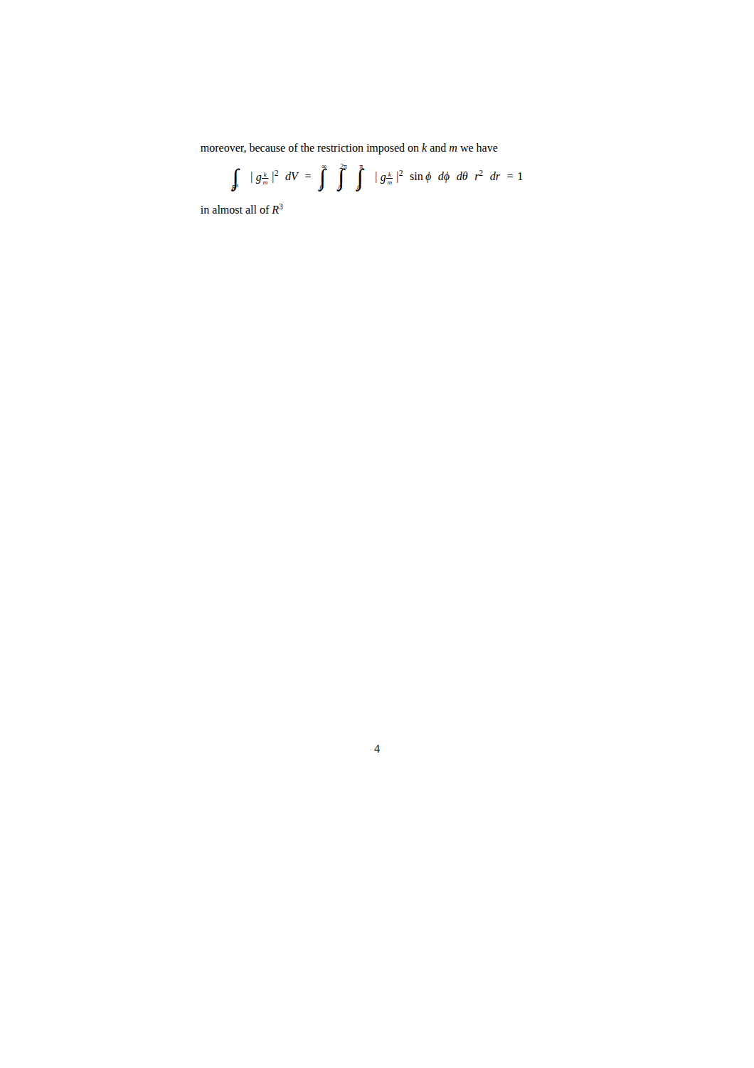moreover, because of the restriction imposed on k and m we have
∫R3 | gkm |2 dV = ∫∞0 ∫2π 0 ∫π 0 | gkm |2 sin ϕ dϕ dθ r2 dr = 1
in almost all of R3
4